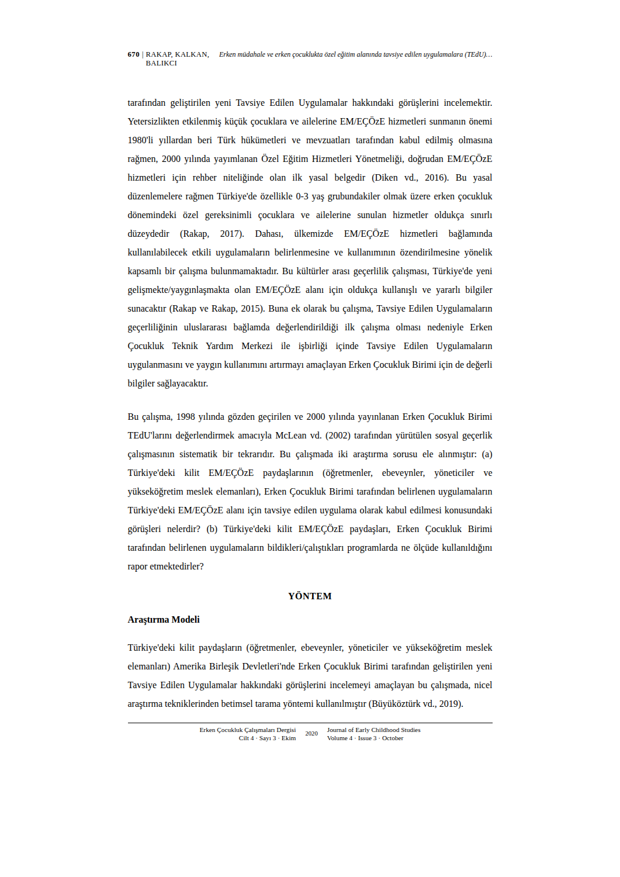670 | RAKAP, KALKAN, BALIKCI Erken müdahale ve erken çocuklukta özel eğitim alanında tavsiye edilen uygulamalara (TEdU)…
tarafından geliştirilen yeni Tavsiye Edilen Uygulamalar hakkındaki görüşlerini incelemektir. Yetersizlikten etkilenmiş küçük çocuklara ve ailelerine EM/EÇÖzE hizmetleri sunmanın önemi 1980'li yıllardan beri Türk hükümetleri ve mevzuatları tarafından kabul edilmiş olmasına rağmen, 2000 yılında yayımlanan Özel Eğitim Hizmetleri Yönetmeliği, doğrudan EM/EÇÖzE hizmetleri için rehber niteliğinde olan ilk yasal belgedir (Diken vd., 2016). Bu yasal düzenlemelere rağmen Türkiye'de özellikle 0-3 yaş grubundakiler olmak üzere erken çocukluk dönemindeki özel gereksinimli çocuklara ve ailelerine sunulan hizmetler oldukça sınırlı düzeydedir (Rakap, 2017). Dahası, ülkemizde EM/EÇÖzE hizmetleri bağlamında kullanılabilecek etkili uygulamaların belirlenmesine ve kullanımının özendirilmesine yönelik kapsamlı bir çalışma bulunmamaktadır. Bu kültürler arası geçerlilik çalışması, Türkiye'de yeni gelişmekte/yaygınlaşmakta olan EM/EÇÖzE alanı için oldukça kullanışlı ve yararlı bilgiler sunacaktır (Rakap ve Rakap, 2015). Buna ek olarak bu çalışma, Tavsiye Edilen Uygulamaların geçerliliğinin uluslararası bağlamda değerlendirildiği ilk çalışma olması nedeniyle Erken Çocukluk Teknik Yardım Merkezi ile işbirliği içinde Tavsiye Edilen Uygulamaların uygulanmasını ve yaygın kullanımını artırmayı amaçlayan Erken Çocukluk Birimi için de değerli bilgiler sağlayacaktır.
Bu çalışma, 1998 yılında gözden geçirilen ve 2000 yılında yayınlanan Erken Çocukluk Birimi TEdU'larını değerlendirmek amacıyla McLean vd. (2002) tarafından yürütülen sosyal geçerlik çalışmasının sistematik bir tekrarıdır. Bu çalışmada iki araştırma sorusu ele alınmıştır: (a) Türkiye'deki kilit EM/EÇÖzE paydaşlarının (öğretmenler, ebeveynler, yöneticiler ve yükseköğretim meslek elemanları), Erken Çocukluk Birimi tarafından belirlenen uygulamaların Türkiye'deki EM/EÇÖzE alanı için tavsiye edilen uygulama olarak kabul edilmesi konusundaki görüşleri nelerdir? (b) Türkiye'deki kilit EM/EÇÖzE paydaşları, Erken Çocukluk Birimi tarafından belirlenen uygulamaların bildikleri/çalıştıkları programlarda ne ölçüde kullanıldığını rapor etmektedirler?
YÖNTEM
Araştırma Modeli
Türkiye'deki kilit paydaşların (öğretmenler, ebeveynler, yöneticiler ve yükseköğretim meslek elemanları) Amerika Birleşik Devletleri'nde Erken Çocukluk Birimi tarafından geliştirilen yeni Tavsiye Edilen Uygulamalar hakkındaki görüşlerini incelemeyi amaçlayan bu çalışmada, nicel araştırma tekniklerinden betimsel tarama yöntemi kullanılmıştır (Büyüköztürk vd., 2019).
Erken Çocukluk Çalışmaları Dergisi
Cilt 4 · Sayı 3 · Ekim
2020
Journal of Early Childhood Studies
Volume 4 · Issue 3 · October